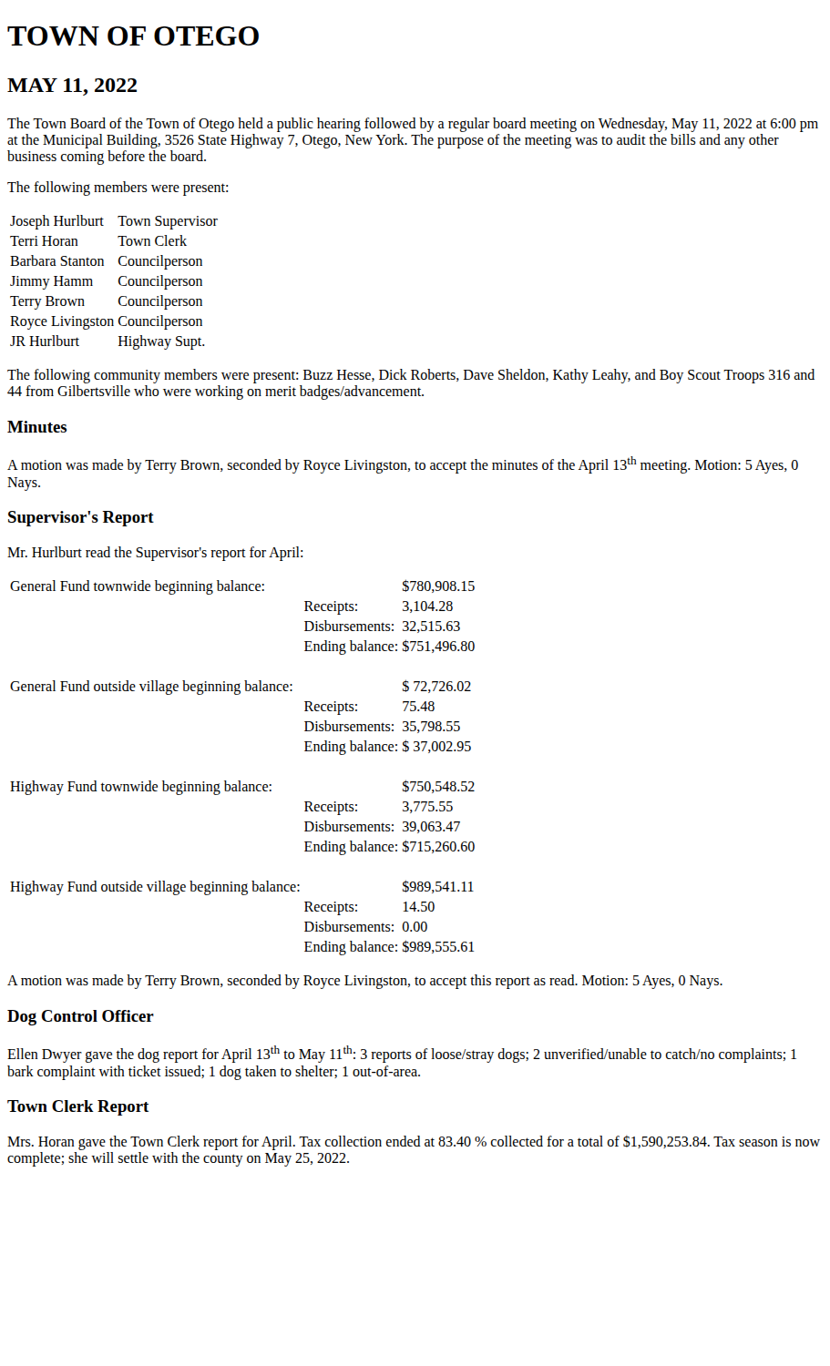TOWN OF OTEGO
MAY 11, 2022
The Town Board of the Town of Otego held a public hearing followed by a regular board meeting on Wednesday, May 11, 2022 at 6:00 pm at the Municipal Building, 3526 State Highway 7, Otego, New York. The purpose of the meeting was to audit the bills and any other business coming before the board.
The following members were present:
| Joseph Hurlburt | Town Supervisor |
| Terri Horan | Town Clerk |
| Barbara Stanton | Councilperson |
| Jimmy Hamm | Councilperson |
| Terry Brown | Councilperson |
| Royce Livingston | Councilperson |
| JR Hurlburt | Highway Supt. |
The following community members were present: Buzz Hesse, Dick Roberts, Dave Sheldon, Kathy Leahy, and Boy Scout Troops 316 and 44 from Gilbertsville who were working on merit badges/advancement.
Minutes
A motion was made by Terry Brown, seconded by Royce Livingston, to accept the minutes of the April 13th meeting. Motion: 5 Ayes, 0 Nays.
Supervisor's Report
Mr. Hurlburt read the Supervisor's report for April:
| General Fund townwide beginning balance: | | $780,908.15 |
| | Receipts: | 3,104.28 |
| | Disbursements: | 32,515.63 |
| | Ending balance: | $751,496.80 |
| General Fund outside village beginning balance: | | $ 72,726.02 |
| | Receipts: | 75.48 |
| | Disbursements: | 35,798.55 |
| | Ending balance: | $ 37,002.95 |
| Highway Fund townwide beginning balance: | | $750,548.52 |
| | Receipts: | 3,775.55 |
| | Disbursements: | 39,063.47 |
| | Ending balance: | $715,260.60 |
| Highway Fund outside village beginning balance: | | $989,541.11 |
| | Receipts: | 14.50 |
| | Disbursements: | 0.00 |
| | Ending balance: | $989,555.61 |
A motion was made by Terry Brown, seconded by Royce Livingston, to accept this report as read. Motion: 5 Ayes, 0 Nays.
Dog Control Officer
Ellen Dwyer gave the dog report for April 13th to May 11th: 3 reports of loose/stray dogs; 2 unverified/unable to catch/no complaints; 1 bark complaint with ticket issued; 1 dog taken to shelter; 1 out-of-area.
Town Clerk Report
Mrs. Horan gave the Town Clerk report for April. Tax collection ended at 83.40 % collected for a total of $1,590,253.84. Tax season is now complete; she will settle with the county on May 25, 2022.